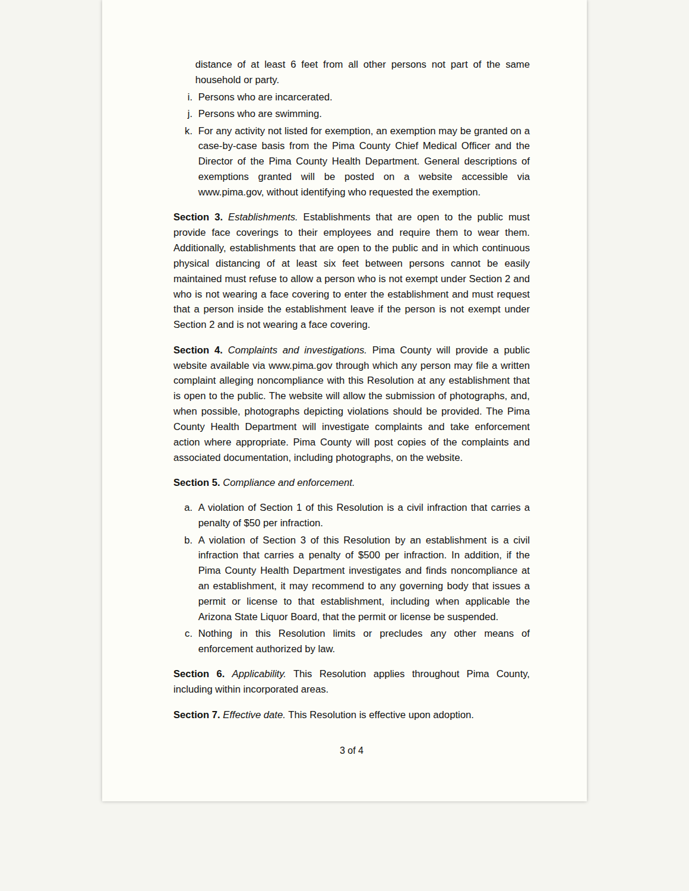distance of at least 6 feet from all other persons not part of the same household or party.
Persons who are incarcerated.
Persons who are swimming.
For any activity not listed for exemption, an exemption may be granted on a case-by-case basis from the Pima County Chief Medical Officer and the Director of the Pima County Health Department. General descriptions of exemptions granted will be posted on a website accessible via www.pima.gov, without identifying who requested the exemption.
Section 3. Establishments. Establishments that are open to the public must provide face coverings to their employees and require them to wear them. Additionally, establishments that are open to the public and in which continuous physical distancing of at least six feet between persons cannot be easily maintained must refuse to allow a person who is not exempt under Section 2 and who is not wearing a face covering to enter the establishment and must request that a person inside the establishment leave if the person is not exempt under Section 2 and is not wearing a face covering.
Section 4. Complaints and investigations. Pima County will provide a public website available via www.pima.gov through which any person may file a written complaint alleging noncompliance with this Resolution at any establishment that is open to the public. The website will allow the submission of photographs, and, when possible, photographs depicting violations should be provided. The Pima County Health Department will investigate complaints and take enforcement action where appropriate. Pima County will post copies of the complaints and associated documentation, including photographs, on the website.
Section 5. Compliance and enforcement.
A violation of Section 1 of this Resolution is a civil infraction that carries a penalty of $50 per infraction.
A violation of Section 3 of this Resolution by an establishment is a civil infraction that carries a penalty of $500 per infraction. In addition, if the Pima County Health Department investigates and finds noncompliance at an establishment, it may recommend to any governing body that issues a permit or license to that establishment, including when applicable the Arizona State Liquor Board, that the permit or license be suspended.
Nothing in this Resolution limits or precludes any other means of enforcement authorized by law.
Section 6. Applicability. This Resolution applies throughout Pima County, including within incorporated areas.
Section 7. Effective date. This Resolution is effective upon adoption.
3 of 4